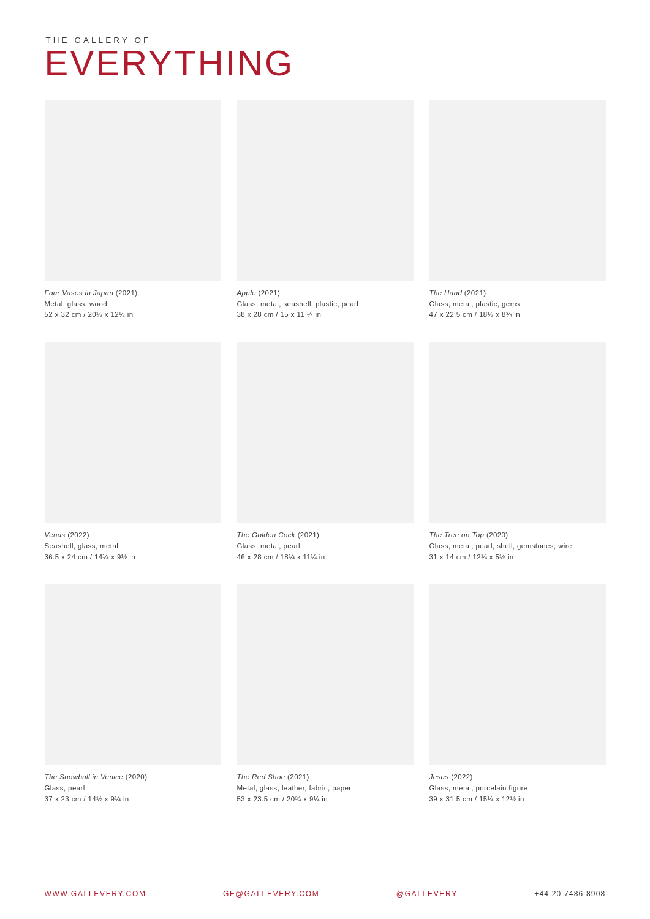The Gallery of
Everything
Four Vases in Japan (2021) Metal, glass, wood 52 x 32 cm / 20½ x 12½ in
Apple (2021) Glass, metal, seashell, plastic, pearl 38 x 28 cm / 15 x 11 ¼ in
The Hand (2021) Glass, metal, plastic, gems 47 x 22.5 cm / 18½ x 8¾ in
Venus (2022) Seashell, glass, metal 36.5 x 24 cm / 14¼ x 9½ in
The Golden Cock (2021) Glass, metal, pearl 46 x 28 cm / 18¼ x 11¼ in
The Tree on Top (2020) Glass, metal, pearl, shell, gemstones, wire 31 x 14 cm / 12¼ x 5½ in
The Snowball in Venice (2020) Glass, pearl 37 x 23 cm / 14½ x 9¼ in
The Red Shoe (2021) Metal, glass, leather, fabric, paper 53 x 23.5 cm / 20¾ x 9¼ in
Jesus (2022) Glass, metal, porcelain figure 39 x 31.5 cm / 15¼ x 12½ in
www.gallevery.com ge@gallevery.com @gallevery +44 20 7486 8908